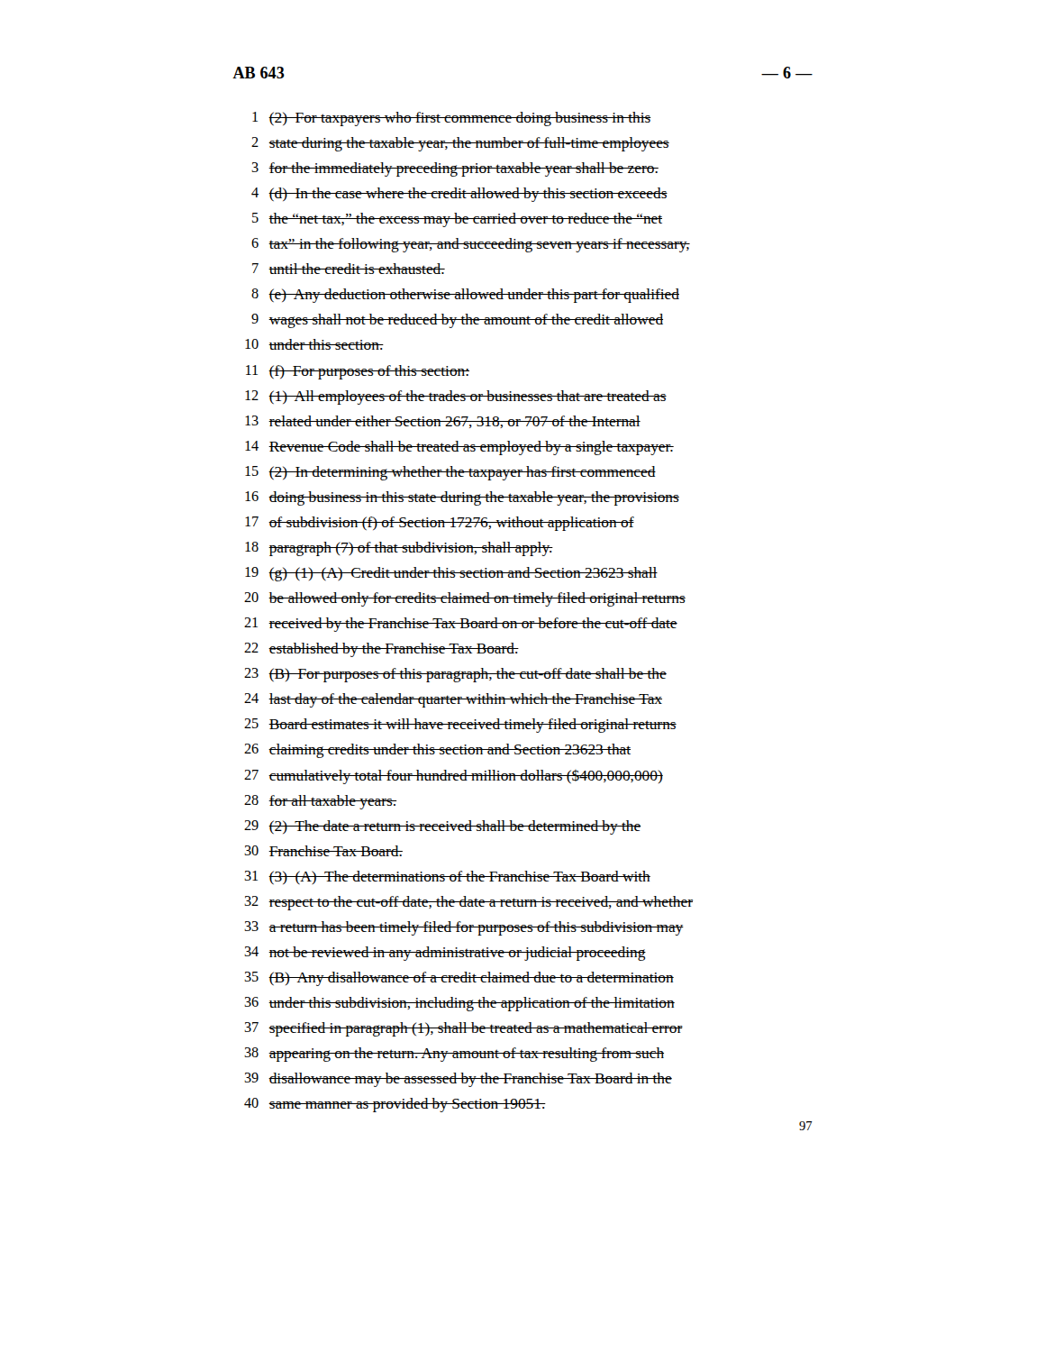AB 643 — 6 —
(2) For taxpayers who first commence doing business in this
state during the taxable year, the number of full-time employees
for the immediately preceding prior taxable year shall be zero.
(d) In the case where the credit allowed by this section exceeds
the “net tax,” the excess may be carried over to reduce the “net
tax” in the following year, and succeeding seven years if necessary,
until the credit is exhausted.
(e) Any deduction otherwise allowed under this part for qualified
wages shall not be reduced by the amount of the credit allowed
under this section.
(f) For purposes of this section:
(1) All employees of the trades or businesses that are treated as
related under either Section 267, 318, or 707 of the Internal
Revenue Code shall be treated as employed by a single taxpayer.
(2) In determining whether the taxpayer has first commenced
doing business in this state during the taxable year, the provisions
of subdivision (f) of Section 17276, without application of
paragraph (7) of that subdivision, shall apply.
(g) (1) (A) Credit under this section and Section 23623 shall
be allowed only for credits claimed on timely filed original returns
received by the Franchise Tax Board on or before the cut-off date
established by the Franchise Tax Board.
(B) For purposes of this paragraph, the cut-off date shall be the
last day of the calendar quarter within which the Franchise Tax
Board estimates it will have received timely filed original returns
claiming credits under this section and Section 23623 that
cumulatively total four hundred million dollars ($400,000,000)
for all taxable years.
(2) The date a return is received shall be determined by the
Franchise Tax Board.
(3) (A) The determinations of the Franchise Tax Board with
respect to the cut-off date, the date a return is received, and whether
a return has been timely filed for purposes of this subdivision may
not be reviewed in any administrative or judicial proceeding
(B) Any disallowance of a credit claimed due to a determination
under this subdivision, including the application of the limitation
specified in paragraph (1), shall be treated as a mathematical error
appearing on the return. Any amount of tax resulting from such
disallowance may be assessed by the Franchise Tax Board in the
same manner as provided by Section 19051.
97